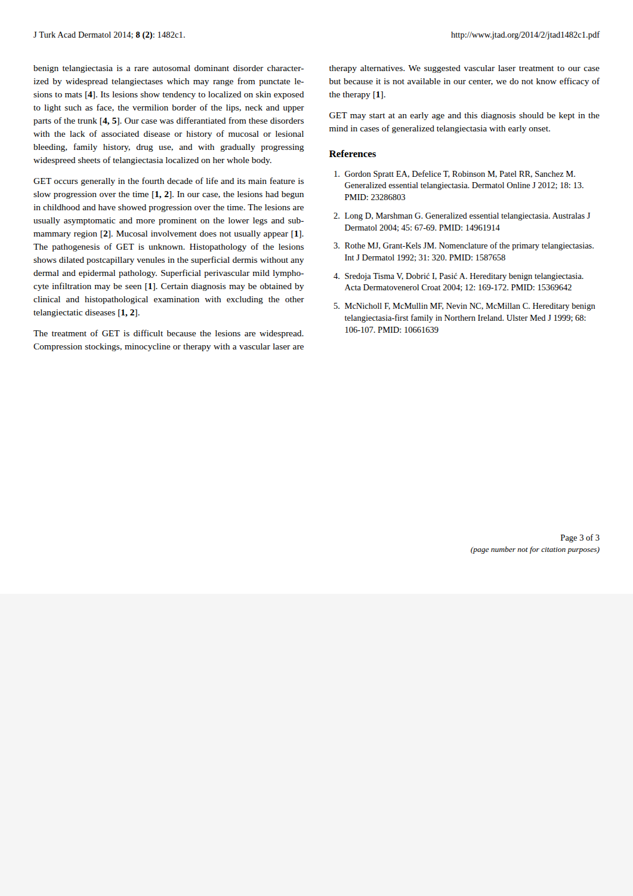J Turk Acad Dermatol 2014; 8 (2): 1482c1.
http://www.jtad.org/2014/2/jtad1482c1.pdf
benign telangiectasia is a rare autosomal dominant disorder characterized by widespread telangiectases which may range from punctate lesions to mats [4]. Its lesions show tendency to localized on skin exposed to light such as face, the vermilion border of the lips, neck and upper parts of the trunk [4, 5]. Our case was differantiated from these disorders with the lack of associated disease or history of mucosal or lesional bleeding, family history, drug use, and with gradually progressing widespreed sheets of telangiectasia localized on her whole body.
GET occurs generally in the fourth decade of life and its main feature is slow progression over the time [1, 2]. In our case, the lesions had begun in childhood and have showed progression over the time. The lesions are usually asymptomatic and more prominent on the lower legs and submammary region [2]. Mucosal involvement does not usually appear [1]. The pathogenesis of GET is unknown. Histopathology of the lesions shows dilated postcapillary venules in the superficial dermis without any dermal and epidermal pathology. Superficial perivascular mild lymphocyte infiltration may be seen [1]. Certain diagnosis may be obtained by clinical and histopathological examination with excluding the other telangiectatic diseases [1, 2].
The treatment of GET is difficult because the lesions are widespread. Compression stockings, minocycline or therapy with a vascular laser are therapy alternatives. We suggested vascular laser treatment to our case but because it is not available in our center, we do not know efficacy of the therapy [1].
GET may start at an early age and this diagnosis should be kept in the mind in cases of generalized telangiectasia with early onset.
References
Gordon Spratt EA, Defelice T, Robinson M, Patel RR, Sanchez M. Generalized essential telangiectasia. Dermatol Online J 2012; 18: 13. PMID: 23286803
Long D, Marshman G. Generalized essential telangiectasia. Australas J Dermatol 2004; 45: 67-69. PMID: 14961914
Rothe MJ, Grant-Kels JM. Nomenclature of the primary telangiectasias. Int J Dermatol 1992; 31: 320. PMID: 1587658
Sredoja Tisma V, Dobrić I, Pasić A. Hereditary benign telangiectasia. Acta Dermatovenerol Croat 2004; 12: 169-172. PMID: 15369642
McNicholl F, McMullin MF, Nevin NC, McMillan C. Hereditary benign telangiectasia-first family in Northern Ireland. Ulster Med J 1999; 68: 106-107. PMID: 10661639
Page 3 of 3
(page number not for citation purposes)